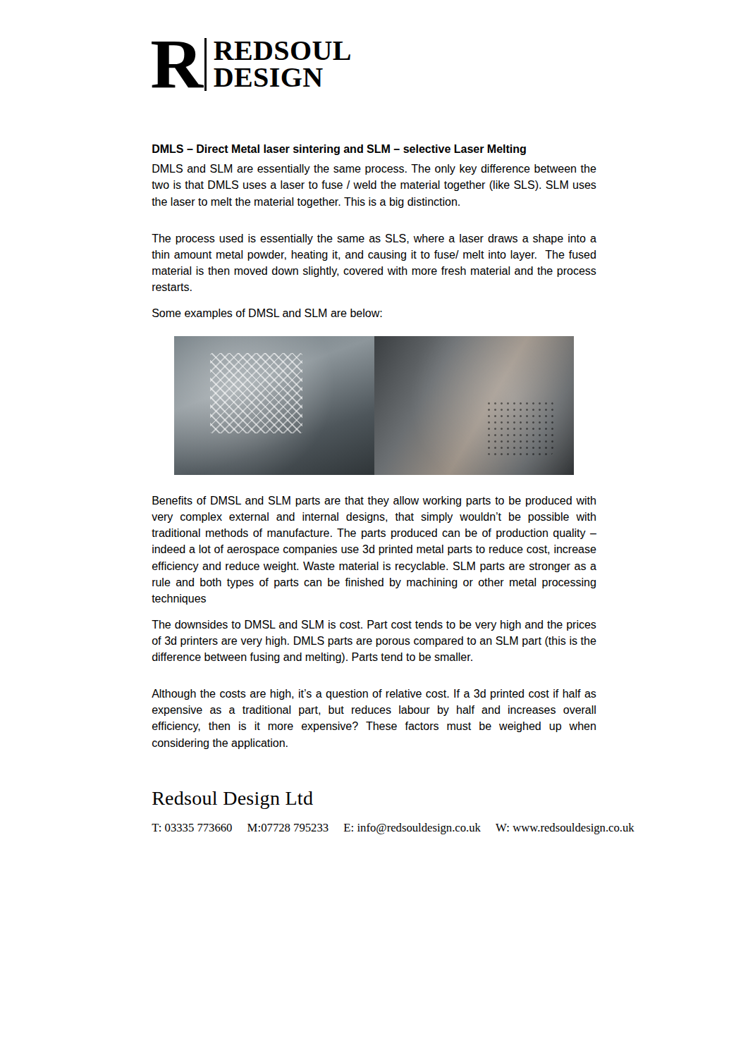R REDSOUL
DESIGN
DMLS – Direct Metal laser sintering and SLM – selective Laser Melting
DMLS and SLM are essentially the same process. The only key difference between the two is that DMLS uses a laser to fuse / weld the material together (like SLS). SLM uses the laser to melt the material together. This is a big distinction.
The process used is essentially the same as SLS, where a laser draws a shape into a thin amount metal powder, heating it, and causing it to fuse/ melt into layer. The fused material is then moved down slightly, covered with more fresh material and the process restarts.
Some examples of DMSL and SLM are below:
Benefits of DMSL and SLM parts are that they allow working parts to be produced with very complex external and internal designs, that simply wouldn’t be possible with traditional methods of manufacture. The parts produced can be of production quality – indeed a lot of aerospace companies use 3d printed metal parts to reduce cost, increase efficiency and reduce weight. Waste material is recyclable. SLM parts are stronger as a rule and both types of parts can be finished by machining or other metal processing techniques
The downsides to DMSL and SLM is cost. Part cost tends to be very high and the prices of 3d printers are very high. DMLS parts are porous compared to an SLM part (this is the difference between fusing and melting). Parts tend to be smaller.
Although the costs are high, it’s a question of relative cost. If a 3d printed cost if half as expensive as a traditional part, but reduces labour by half and increases overall efficiency, then is it more expensive? These factors must be weighed up when considering the application.
Redsoul Design Ltd
T: 03335 773660 M: 07728 795233 E: info@redsouldesign.co.uk W: www.redsouldesign.co.uk